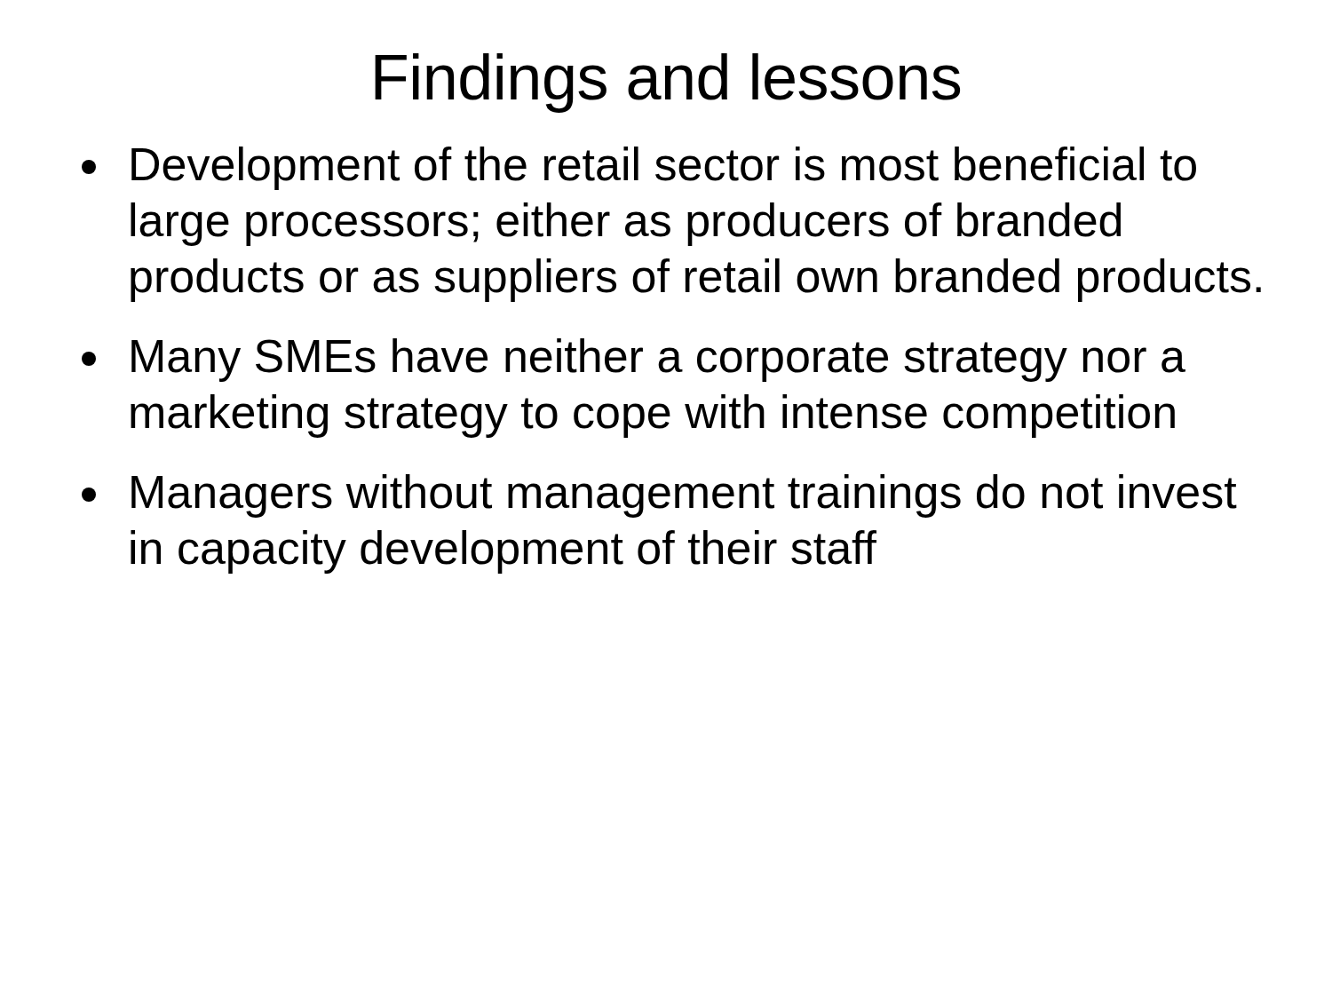Findings and lessons
Development of the retail sector is most beneficial to large processors; either as producers of branded products or as suppliers of retail own branded products.
Many SMEs have neither a corporate strategy nor a marketing strategy to cope with intense competition
Managers without management trainings do not invest in capacity development of their staff